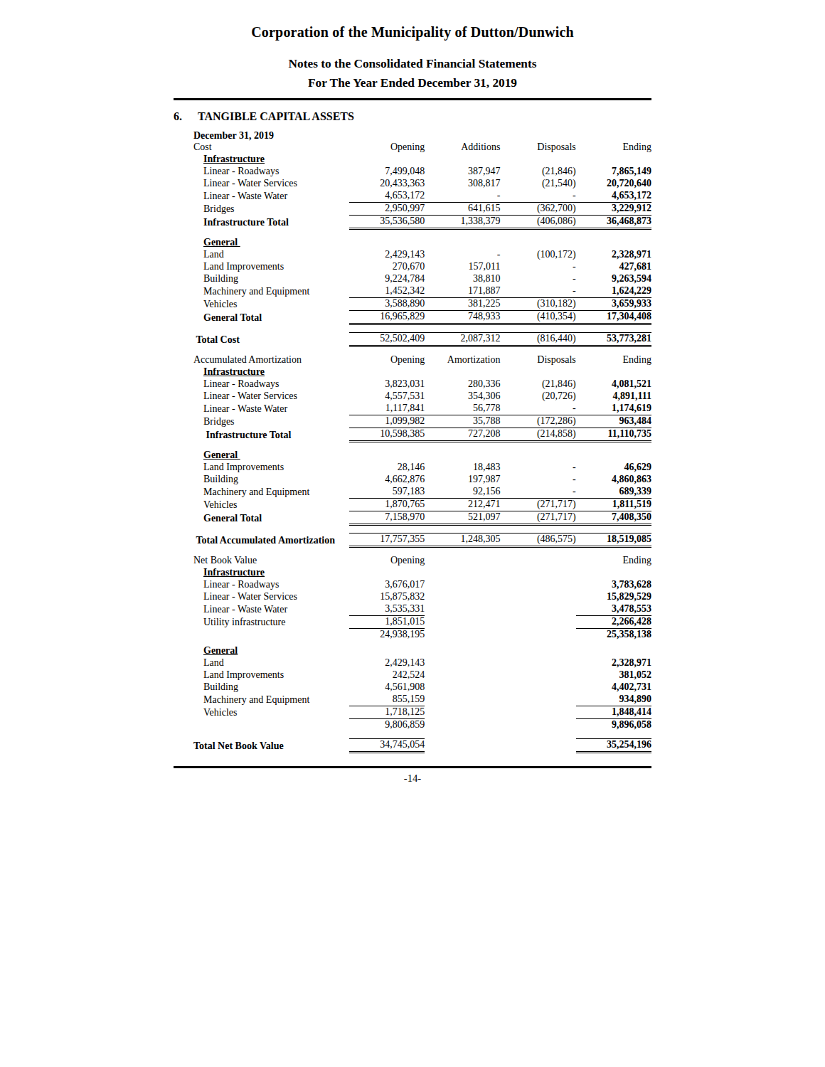Corporation of the Municipality of Dutton/Dunwich
Notes to the Consolidated Financial Statements
For The Year Ended December 31, 2019
6. TANGIBLE CAPITAL ASSETS
December 31, 2019
| Cost | Opening | Additions | Disposals | Ending |
| Infrastructure | | | | |
| Linear - Roadways | 7,499,048 | 387,947 | (21,846) | 7,865,149 |
| Linear - Water Services | 20,433,363 | 308,817 | (21,540) | 20,720,640 |
| Linear - Waste Water | 4,653,172 | - | - | 4,653,172 |
| Bridges | 2,950,997 | 641,615 | (362,700) | 3,229,912 |
| Infrastructure Total | 35,536,580 | 1,338,379 | (406,086) | 36,468,873 |
| General | | | | |
| Land | 2,429,143 | - | (100,172) | 2,328,971 |
| Land Improvements | 270,670 | 157,011 | - | 427,681 |
| Building | 9,224,784 | 38,810 | - | 9,263,594 |
| Machinery and Equipment | 1,452,342 | 171,887 | - | 1,624,229 |
| Vehicles | 3,588,890 | 381,225 | (310,182) | 3,659,933 |
| General Total | 16,965,829 | 748,933 | (410,354) | 17,304,408 |
| Total Cost | 52,502,409 | 2,087,312 | (816,440) | 53,773,281 |
| Accumulated Amortization | Opening | Amortization | Disposals | Ending |
| Infrastructure | | | | |
| Linear - Roadways | 3,823,031 | 280,336 | (21,846) | 4,081,521 |
| Linear - Water Services | 4,557,531 | 354,306 | (20,726) | 4,891,111 |
| Linear - Waste Water | 1,117,841 | 56,778 | - | 1,174,619 |
| Bridges | 1,099,982 | 35,788 | (172,286) | 963,484 |
| Infrastructure Total | 10,598,385 | 727,208 | (214,858) | 11,110,735 |
| General | | | | |
| Land Improvements | 28,146 | 18,483 | - | 46,629 |
| Building | 4,662,876 | 197,987 | - | 4,860,863 |
| Machinery and Equipment | 597,183 | 92,156 | - | 689,339 |
| Vehicles | 1,870,765 | 212,471 | (271,717) | 1,811,519 |
| General Total | 7,158,970 | 521,097 | (271,717) | 7,408,350 |
| Total Accumulated Amortization | 17,757,355 | 1,248,305 | (486,575) | 18,519,085 |
| Net Book Value | Opening | | | Ending |
| Infrastructure | | | | |
| Linear - Roadways | 3,676,017 | | | 3,783,628 |
| Linear - Water Services | 15,875,832 | | | 15,829,529 |
| Linear - Waste Water | 3,535,331 | | | 3,478,553 |
| Utility infrastructure | 1,851,015 | | | 2,266,428 |
| | 24,938,195 | | | 25,358,138 |
| General | | | | |
| Land | 2,429,143 | | | 2,328,971 |
| Land Improvements | 242,524 | | | 381,052 |
| Building | 4,561,908 | | | 4,402,731 |
| Machinery and Equipment | 855,159 | | | 934,890 |
| Vehicles | 1,718,125 | | | 1,848,414 |
| | 9,806,859 | | | 9,896,058 |
| Total Net Book Value | 34,745,054 | | | 35,254,196 |
-14-